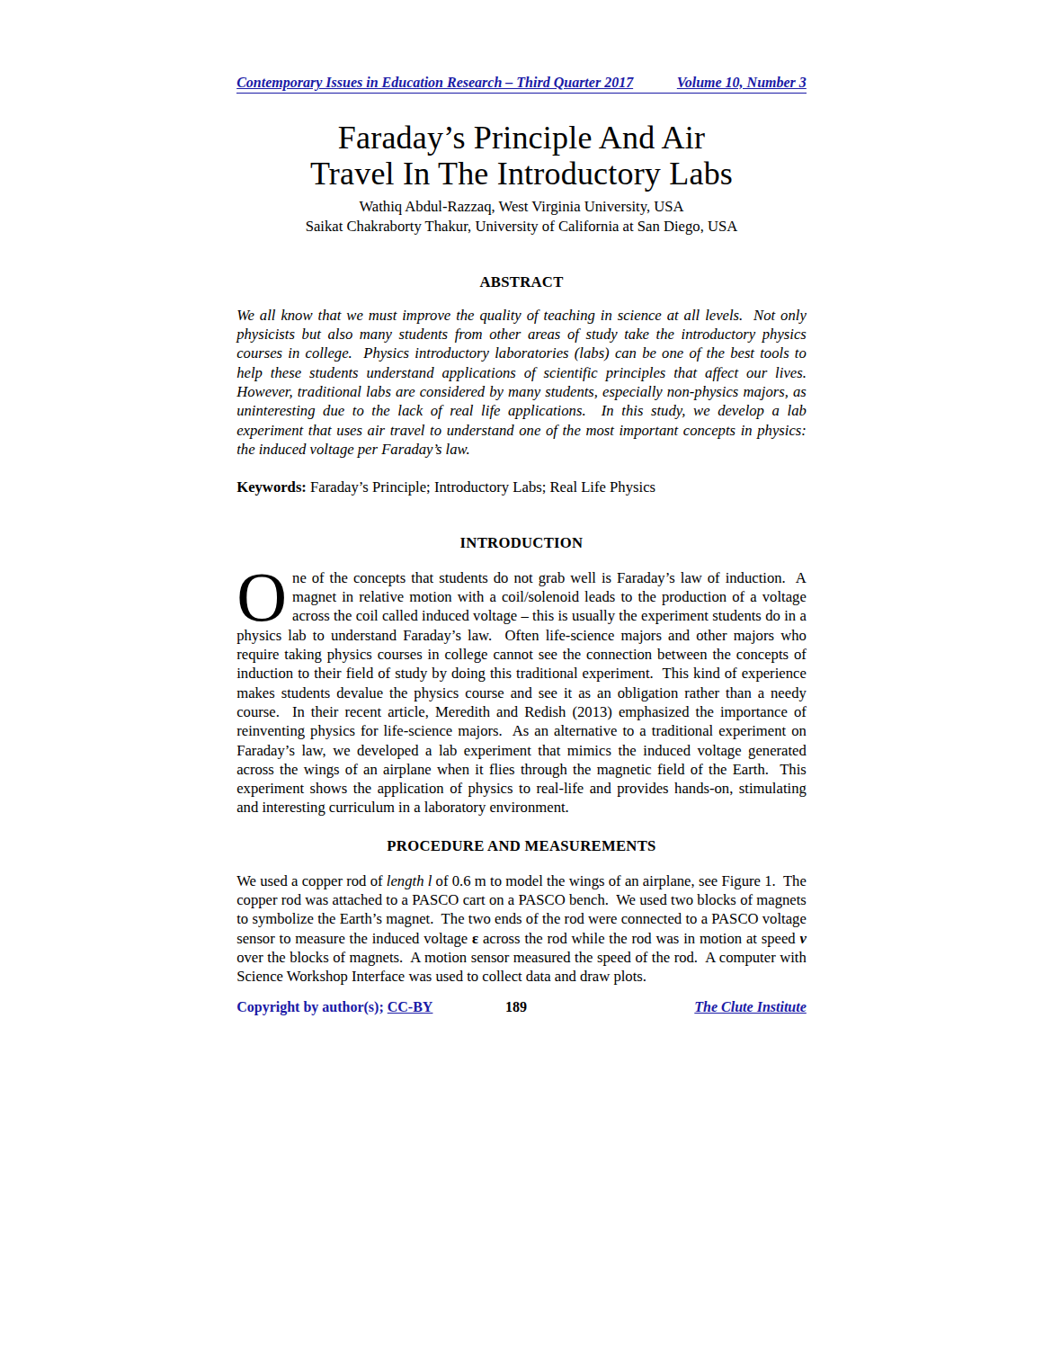Contemporary Issues in Education Research – Third Quarter 2017 Volume 10, Number 3
Faraday’s Principle And Air
Travel In The Introductory Labs
Wathiq Abdul-Razzaq, West Virginia University, USA
Saikat Chakraborty Thakur, University of California at San Diego, USA
ABSTRACT
We all know that we must improve the quality of teaching in science at all levels. Not only physicists but also many students from other areas of study take the introductory physics courses in college. Physics introductory laboratories (labs) can be one of the best tools to help these students understand applications of scientific principles that affect our lives. However, traditional labs are considered by many students, especially non-physics majors, as uninteresting due to the lack of real life applications. In this study, we develop a lab experiment that uses air travel to understand one of the most important concepts in physics: the induced voltage per Faraday’s law.
Keywords: Faraday’s Principle; Introductory Labs; Real Life Physics
INTRODUCTION
One of the concepts that students do not grab well is Faraday’s law of induction. A magnet in relative motion with a coil/solenoid leads to the production of a voltage across the coil called induced voltage – this is usually the experiment students do in a physics lab to understand Faraday’s law. Often life-science majors and other majors who require taking physics courses in college cannot see the connection between the concepts of induction to their field of study by doing this traditional experiment. This kind of experience makes students devalue the physics course and see it as an obligation rather than a needy course. In their recent article, Meredith and Redish (2013) emphasized the importance of reinventing physics for life-science majors. As an alternative to a traditional experiment on Faraday’s law, we developed a lab experiment that mimics the induced voltage generated across the wings of an airplane when it flies through the magnetic field of the Earth. This experiment shows the application of physics to real-life and provides hands-on, stimulating and interesting curriculum in a laboratory environment.
PROCEDURE AND MEASUREMENTS
We used a copper rod of length l of 0.6 m to model the wings of an airplane, see Figure 1. The copper rod was attached to a PASCO cart on a PASCO bench. We used two blocks of magnets to symbolize the Earth’s magnet. The two ends of the rod were connected to a PASCO voltage sensor to measure the induced voltage ε across the rod while the rod was in motion at speed v over the blocks of magnets. A motion sensor measured the speed of the rod. A computer with Science Workshop Interface was used to collect data and draw plots.
Copyright by author(s); CC-BY 189 The Clute Institute